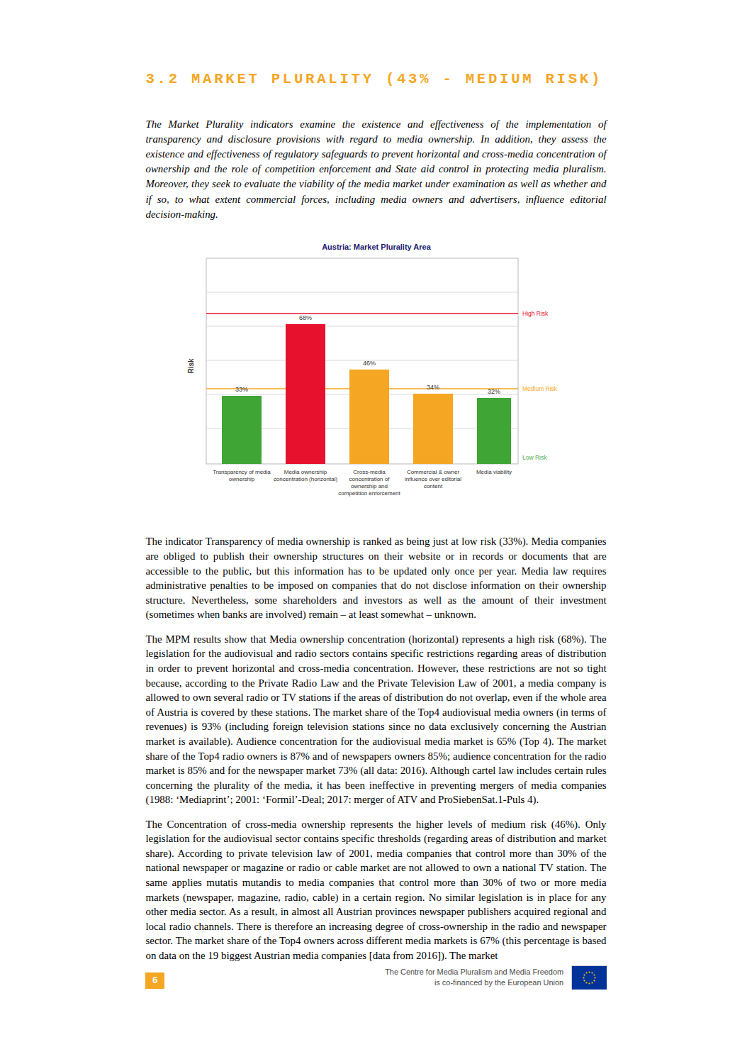3.2 Market Plurality (43% - Medium Risk)
The Market Plurality indicators examine the existence and effectiveness of the implementation of transparency and disclosure provisions with regard to media ownership. In addition, they assess the existence and effectiveness of regulatory safeguards to prevent horizontal and cross-media concentration of ownership and the role of competition enforcement and State aid control in protecting media pluralism. Moreover, they seek to evaluate the viability of the media market under examination as well as whether and if so, to what extent commercial forces, including media owners and advertisers, influence editorial decision-making.
Austria: Market Plurality Area Austria: Market Plurality Area Risk High Risk Medium Risk Low Risk 33% 68% 46% 34% 32% Transparency of media ownership Media ownership concentration (horizontal) Cross-media concentration of ownership and competition enforcement Commercial & owner influence over editorial content Media viability
The indicator Transparency of media ownership is ranked as being just at low risk (33%). Media companies are obliged to publish their ownership structures on their website or in records or documents that are accessible to the public, but this information has to be updated only once per year. Media law requires administrative penalties to be imposed on companies that do not disclose information on their ownership structure. Nevertheless, some shareholders and investors as well as the amount of their investment (sometimes when banks are involved) remain – at least somewhat – unknown.
The MPM results show that Media ownership concentration (horizontal) represents a high risk (68%). The legislation for the audiovisual and radio sectors contains specific restrictions regarding areas of distribution in order to prevent horizontal and cross-media concentration. However, these restrictions are not so tight because, according to the Private Radio Law and the Private Television Law of 2001, a media company is allowed to own several radio or TV stations if the areas of distribution do not overlap, even if the whole area of Austria is covered by these stations. The market share of the Top4 audiovisual media owners (in terms of revenues) is 93% (including foreign television stations since no data exclusively concerning the Austrian market is available). Audience concentration for the audiovisual media market is 65% (Top 4). The market share of the Top4 radio owners is 87% and of newspapers owners 85%; audience concentration for the radio market is 85% and for the newspaper market 73% (all data: 2016). Although cartel law includes certain rules concerning the plurality of the media, it has been ineffective in preventing mergers of media companies (1988: ‘Mediaprint’; 2001: ‘Formil’-Deal; 2017: merger of ATV and ProSiebenSat.1-Puls 4).
The Concentration of cross-media ownership represents the higher levels of medium risk (46%). Only legislation for the audiovisual sector contains specific thresholds (regarding areas of distribution and market share). According to private television law of 2001, media companies that control more than 30% of the national newspaper or magazine or radio or cable market are not allowed to own a national TV station. The same applies mutatis mutandis to media companies that control more than 30% of two or more media markets (newspaper, magazine, radio, cable) in a certain region. No similar legislation is in place for any other media sector. As a result, in almost all Austrian provinces newspaper publishers acquired regional and local radio channels. There is therefore an increasing degree of cross-ownership in the radio and newspaper sector. The market share of the Top4 owners across different media markets is 67% (this percentage is based on data on the 19 biggest Austrian media companies [data from 2016]). The market
6
The Centre for Media Pluralism and Media Freedom
is co-financed by the European Union